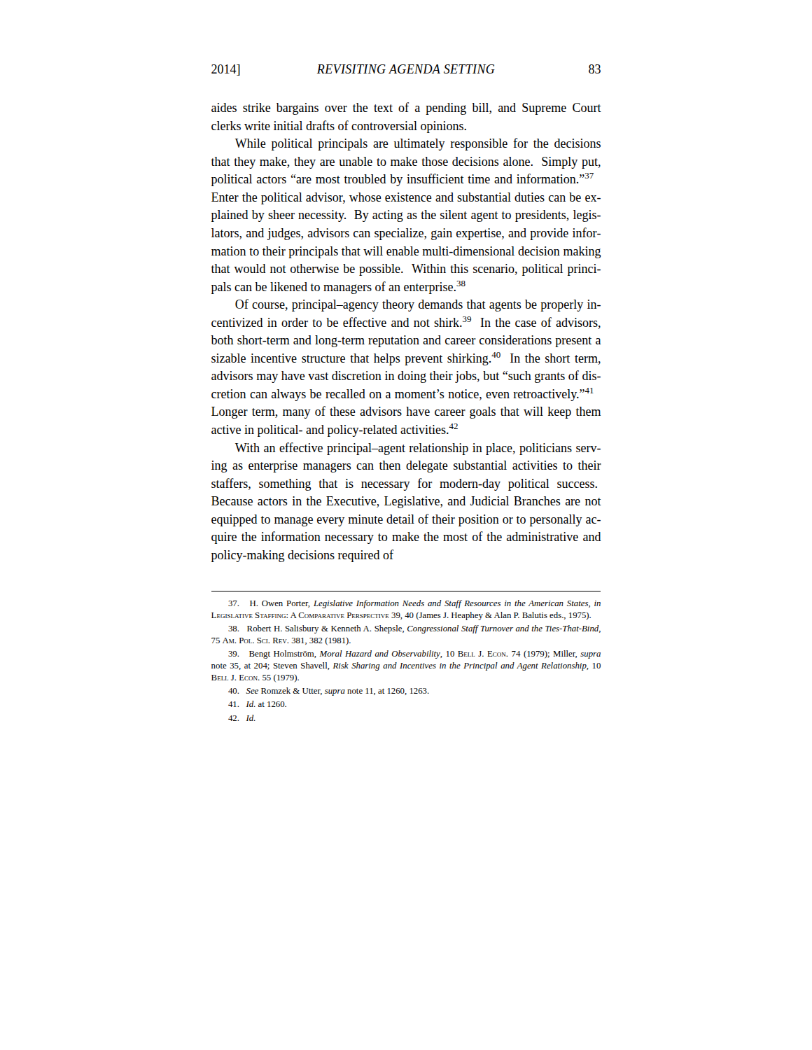2014]
REVISITING AGENDA SETTING
83
aides strike bargains over the text of a pending bill, and Supreme Court clerks write initial drafts of controversial opinions.
While political principals are ultimately responsible for the decisions that they make, they are unable to make those decisions alone. Simply put, political actors “are most troubled by insufficient time and information.”37 Enter the political advisor, whose existence and substantial duties can be explained by sheer necessity. By acting as the silent agent to presidents, legislators, and judges, advisors can specialize, gain expertise, and provide information to their principals that will enable multi-dimensional decision making that would not otherwise be possible. Within this scenario, political principals can be likened to managers of an enterprise.38
Of course, principal–agency theory demands that agents be properly incentivized in order to be effective and not shirk.39 In the case of advisors, both short-term and long-term reputation and career considerations present a sizable incentive structure that helps prevent shirking.40 In the short term, advisors may have vast discretion in doing their jobs, but “such grants of discretion can always be recalled on a moment’s notice, even retroactively.”41 Longer term, many of these advisors have career goals that will keep them active in political- and policy-related activities.42
With an effective principal–agent relationship in place, politicians serving as enterprise managers can then delegate substantial activities to their staffers, something that is necessary for modern-day political success. Because actors in the Executive, Legislative, and Judicial Branches are not equipped to manage every minute detail of their position or to personally acquire the information necessary to make the most of the administrative and policy-making decisions required of
37. H. Owen Porter, Legislative Information Needs and Staff Resources in the American States, in Legislative Staffing: A Comparative Perspective 39, 40 (James J. Heaphey & Alan P. Balutis eds., 1975).
38. Robert H. Salisbury & Kenneth A. Shepsle, Congressional Staff Turnover and the Ties-That-Bind, 75 Am. Pol. Sci. Rev. 381, 382 (1981).
39. Bengt Holmström, Moral Hazard and Observability, 10 Bell J. Econ. 74 (1979); Miller, supra note 35, at 204; Steven Shavell, Risk Sharing and Incentives in the Principal and Agent Relationship, 10 Bell J. Econ. 55 (1979).
40. See Romzek & Utter, supra note 11, at 1260, 1263.
41. Id. at 1260.
42. Id.